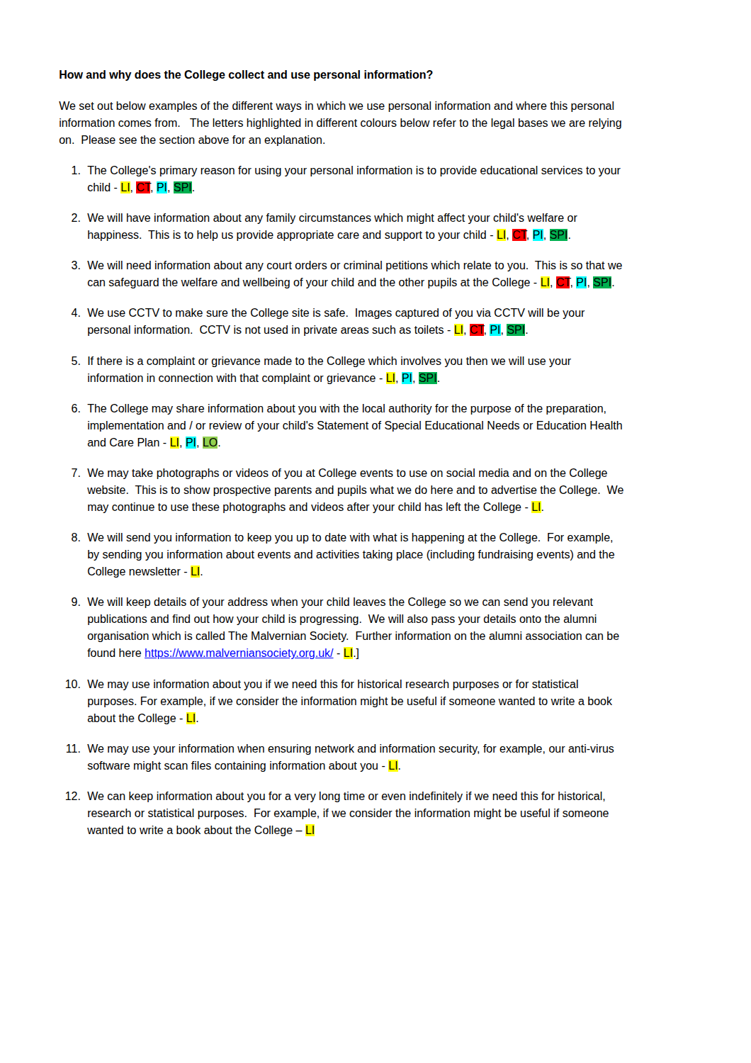How and why does the College collect and use personal information?
We set out below examples of the different ways in which we use personal information and where this personal information comes from. The letters highlighted in different colours below refer to the legal bases we are relying on. Please see the section above for an explanation.
The College's primary reason for using your personal information is to provide educational services to your child - LI, CT, PI, SPI.
We will have information about any family circumstances which might affect your child's welfare or happiness. This is to help us provide appropriate care and support to your child - LI, CT, PI, SPI.
We will need information about any court orders or criminal petitions which relate to you. This is so that we can safeguard the welfare and wellbeing of your child and the other pupils at the College - LI, CT, PI, SPI.
We use CCTV to make sure the College site is safe. Images captured of you via CCTV will be your personal information. CCTV is not used in private areas such as toilets - LI, CT, PI, SPI.
If there is a complaint or grievance made to the College which involves you then we will use your information in connection with that complaint or grievance - LI, PI, SPI.
The College may share information about you with the local authority for the purpose of the preparation, implementation and / or review of your child's Statement of Special Educational Needs or Education Health and Care Plan - LI, PI, LO.
We may take photographs or videos of you at College events to use on social media and on the College website. This is to show prospective parents and pupils what we do here and to advertise the College. We may continue to use these photographs and videos after your child has left the College - LI.
We will send you information to keep you up to date with what is happening at the College. For example, by sending you information about events and activities taking place (including fundraising events) and the College newsletter - LI.
We will keep details of your address when your child leaves the College so we can send you relevant publications and find out how your child is progressing. We will also pass your details onto the alumni organisation which is called The Malvernian Society. Further information on the alumni association can be found here https://www.malverniansociety.org.uk/ - LI.]
We may use information about you if we need this for historical research purposes or for statistical purposes. For example, if we consider the information might be useful if someone wanted to write a book about the College - LI.
We may use your information when ensuring network and information security, for example, our anti-virus software might scan files containing information about you - LI.
We can keep information about you for a very long time or even indefinitely if we need this for historical, research or statistical purposes. For example, if we consider the information might be useful if someone wanted to write a book about the College – LI